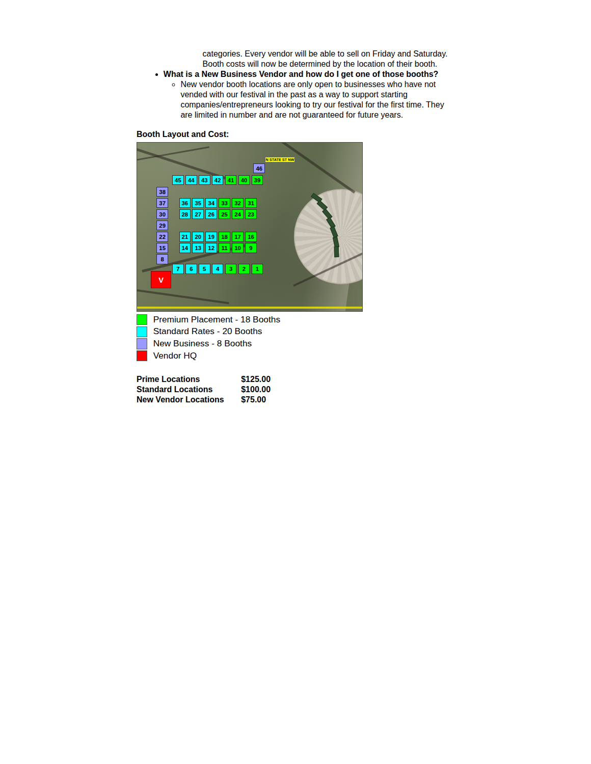categories. Every vendor will be able to sell on Friday and Saturday. Booth costs will now be determined by the location of their booth.
What is a New Business Vendor and how do I get one of those booths?
New vendor booth locations are only open to businesses who have not vended with our festival in the past as a way to support starting companies/entrepreneurs looking to try our festival for the first time. They are limited in number and are not guaranteed for future years.
Booth Layout and Cost:
N STATE ST NW
46
45
44
43
42
41
40
39
38
37
30
29
22
15
8
36
35
34
33
32
31
28
27
26
25
24
23
21
20
19
18
17
16
14
13
12
11
10
9
7
6
5
4
3
2
1
V
Premium Placement - 18 Booths
Standard Rates - 20 Booths
New Business - 8 Booths
Vendor HQ
| Prime Locations | $125.00 |
| Standard Locations | $100.00 |
| New Vendor Locations | $75.00 |